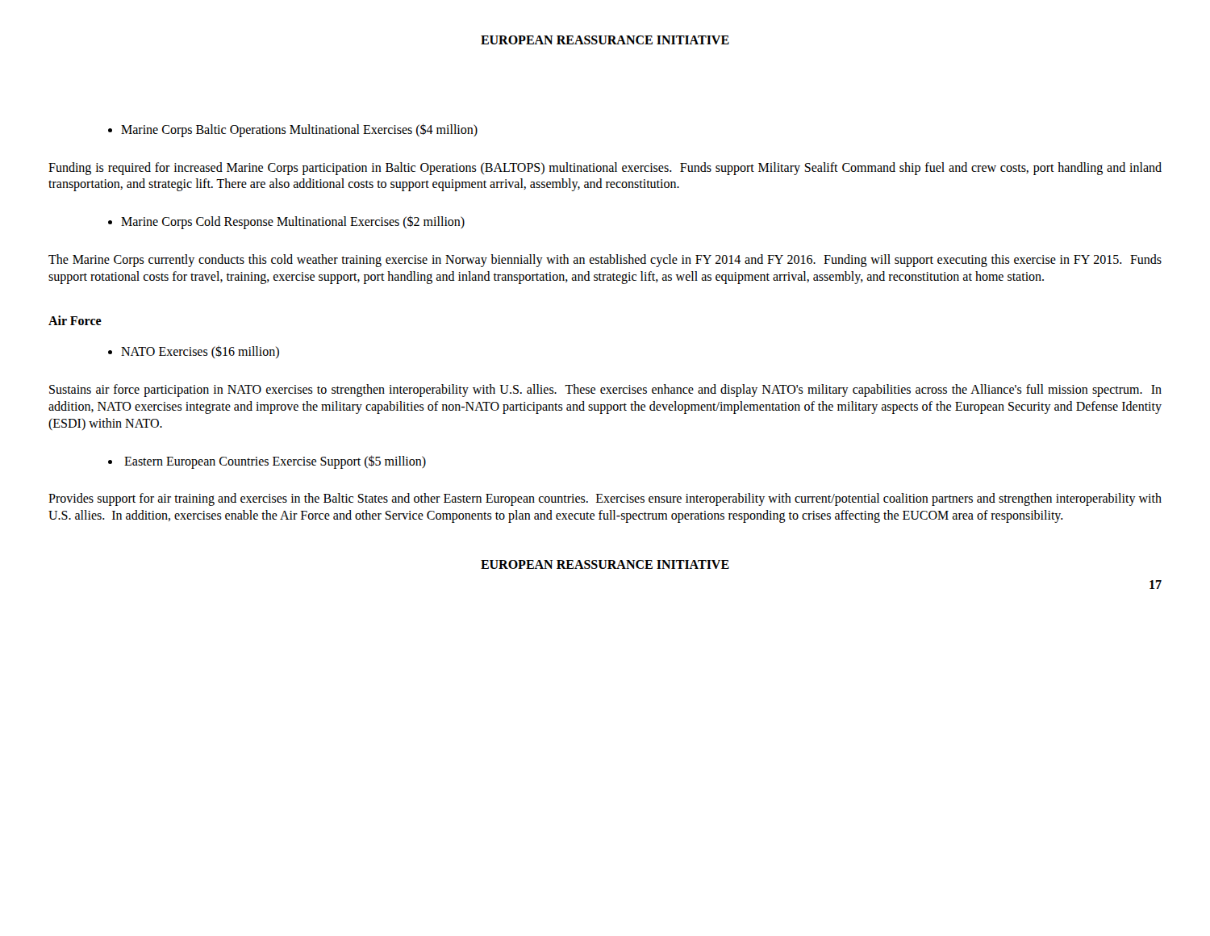EUROPEAN REASSURANCE INITIATIVE
Marine Corps Baltic Operations Multinational Exercises ($4 million)
Funding is required for increased Marine Corps participation in Baltic Operations (BALTOPS) multinational exercises. Funds support Military Sealift Command ship fuel and crew costs, port handling and inland transportation, and strategic lift. There are also additional costs to support equipment arrival, assembly, and reconstitution.
Marine Corps Cold Response Multinational Exercises ($2 million)
The Marine Corps currently conducts this cold weather training exercise in Norway biennially with an established cycle in FY 2014 and FY 2016. Funding will support executing this exercise in FY 2015. Funds support rotational costs for travel, training, exercise support, port handling and inland transportation, and strategic lift, as well as equipment arrival, assembly, and reconstitution at home station.
Air Force
NATO Exercises ($16 million)
Sustains air force participation in NATO exercises to strengthen interoperability with U.S. allies. These exercises enhance and display NATO's military capabilities across the Alliance's full mission spectrum. In addition, NATO exercises integrate and improve the military capabilities of non-NATO participants and support the development/implementation of the military aspects of the European Security and Defense Identity (ESDI) within NATO.
Eastern European Countries Exercise Support ($5 million)
Provides support for air training and exercises in the Baltic States and other Eastern European countries. Exercises ensure interoperability with current/potential coalition partners and strengthen interoperability with U.S. allies. In addition, exercises enable the Air Force and other Service Components to plan and execute full-spectrum operations responding to crises affecting the EUCOM area of responsibility.
EUROPEAN REASSURANCE INITIATIVE
17